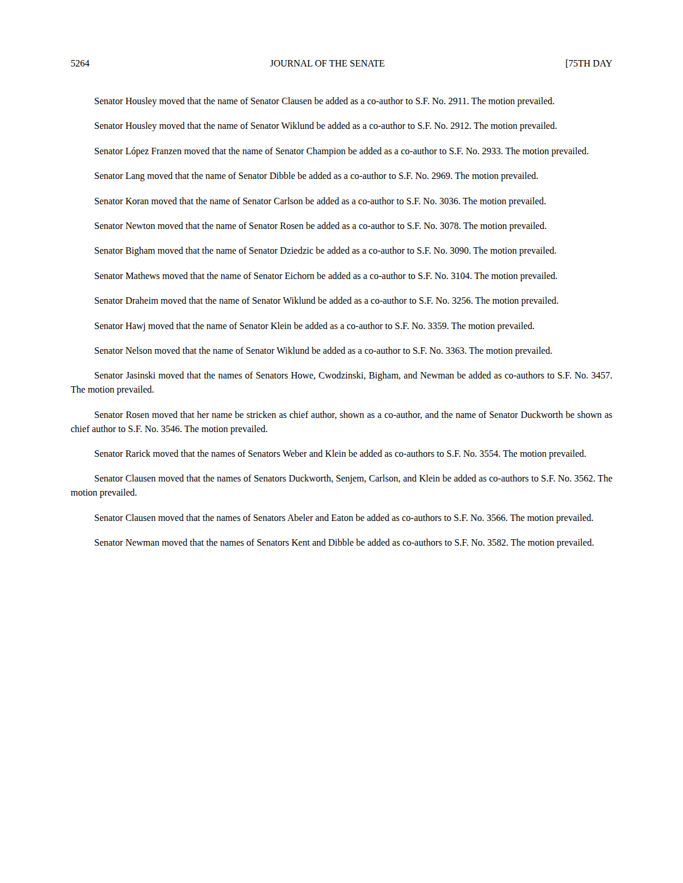5264 JOURNAL OF THE SENATE [75TH DAY
Senator Housley moved that the name of Senator Clausen be added as a co-author to S.F. No. 2911. The motion prevailed.
Senator Housley moved that the name of Senator Wiklund be added as a co-author to S.F. No. 2912. The motion prevailed.
Senator López Franzen moved that the name of Senator Champion be added as a co-author to S.F. No. 2933. The motion prevailed.
Senator Lang moved that the name of Senator Dibble be added as a co-author to S.F. No. 2969. The motion prevailed.
Senator Koran moved that the name of Senator Carlson be added as a co-author to S.F. No. 3036. The motion prevailed.
Senator Newton moved that the name of Senator Rosen be added as a co-author to S.F. No. 3078. The motion prevailed.
Senator Bigham moved that the name of Senator Dziedzic be added as a co-author to S.F. No. 3090. The motion prevailed.
Senator Mathews moved that the name of Senator Eichorn be added as a co-author to S.F. No. 3104. The motion prevailed.
Senator Draheim moved that the name of Senator Wiklund be added as a co-author to S.F. No. 3256. The motion prevailed.
Senator Hawj moved that the name of Senator Klein be added as a co-author to S.F. No. 3359. The motion prevailed.
Senator Nelson moved that the name of Senator Wiklund be added as a co-author to S.F. No. 3363. The motion prevailed.
Senator Jasinski moved that the names of Senators Howe, Cwodzinski, Bigham, and Newman be added as co-authors to S.F. No. 3457. The motion prevailed.
Senator Rosen moved that her name be stricken as chief author, shown as a co-author, and the name of Senator Duckworth be shown as chief author to S.F. No. 3546. The motion prevailed.
Senator Rarick moved that the names of Senators Weber and Klein be added as co-authors to S.F. No. 3554. The motion prevailed.
Senator Clausen moved that the names of Senators Duckworth, Senjem, Carlson, and Klein be added as co-authors to S.F. No. 3562. The motion prevailed.
Senator Clausen moved that the names of Senators Abeler and Eaton be added as co-authors to S.F. No. 3566. The motion prevailed.
Senator Newman moved that the names of Senators Kent and Dibble be added as co-authors to S.F. No. 3582. The motion prevailed.